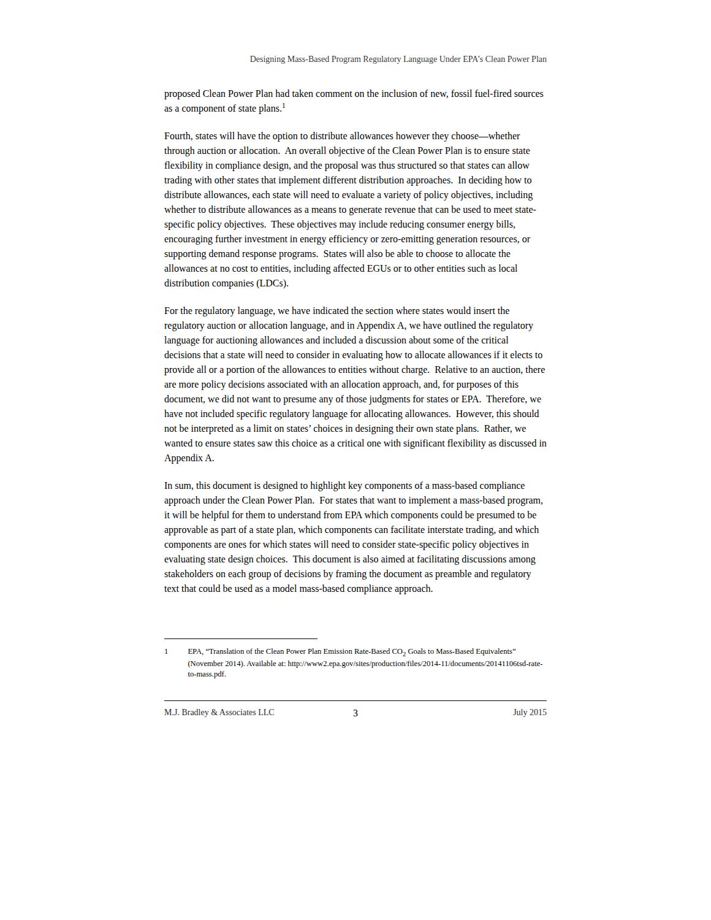Designing Mass-Based Program Regulatory Language Under EPA’s Clean Power Plan
proposed Clean Power Plan had taken comment on the inclusion of new, fossil fuel-fired sources as a component of state plans.1
Fourth, states will have the option to distribute allowances however they choose—whether through auction or allocation. An overall objective of the Clean Power Plan is to ensure state flexibility in compliance design, and the proposal was thus structured so that states can allow trading with other states that implement different distribution approaches. In deciding how to distribute allowances, each state will need to evaluate a variety of policy objectives, including whether to distribute allowances as a means to generate revenue that can be used to meet state-specific policy objectives. These objectives may include reducing consumer energy bills, encouraging further investment in energy efficiency or zero-emitting generation resources, or supporting demand response programs. States will also be able to choose to allocate the allowances at no cost to entities, including affected EGUs or to other entities such as local distribution companies (LDCs).
For the regulatory language, we have indicated the section where states would insert the regulatory auction or allocation language, and in Appendix A, we have outlined the regulatory language for auctioning allowances and included a discussion about some of the critical decisions that a state will need to consider in evaluating how to allocate allowances if it elects to provide all or a portion of the allowances to entities without charge. Relative to an auction, there are more policy decisions associated with an allocation approach, and, for purposes of this document, we did not want to presume any of those judgments for states or EPA. Therefore, we have not included specific regulatory language for allocating allowances. However, this should not be interpreted as a limit on states’ choices in designing their own state plans. Rather, we wanted to ensure states saw this choice as a critical one with significant flexibility as discussed in Appendix A.
In sum, this document is designed to highlight key components of a mass-based compliance approach under the Clean Power Plan. For states that want to implement a mass-based program, it will be helpful for them to understand from EPA which components could be presumed to be approvable as part of a state plan, which components can facilitate interstate trading, and which components are ones for which states will need to consider state-specific policy objectives in evaluating state design choices. This document is also aimed at facilitating discussions among stakeholders on each group of decisions by framing the document as preamble and regulatory text that could be used as a model mass-based compliance approach.
1
EPA, “Translation of the Clean Power Plan Emission Rate-Based CO2 Goals to Mass-Based Equivalents” (November 2014). Available at: http://www2.epa.gov/sites/production/files/2014-11/documents/20141106tsd-rate-to-mass.pdf.
M.J. Bradley & Associates LLC
3
July 2015